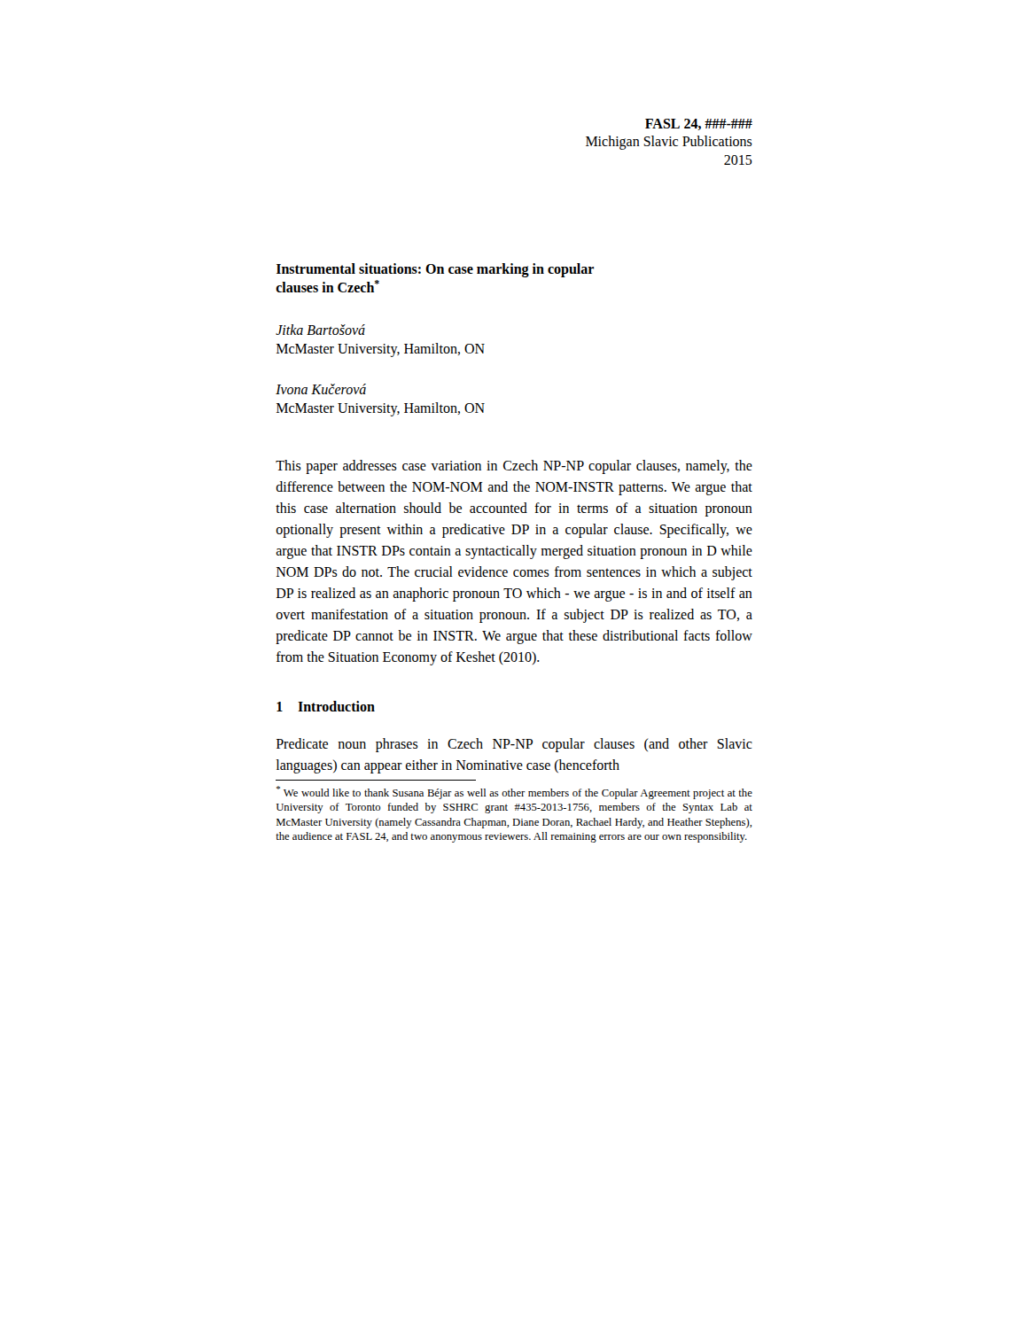FASL 24, ###-###
Michigan Slavic Publications
2015
Instrumental situations: On case marking in copular
clauses in Czech*
Jitka Bartošová McMaster University, Hamilton, ON
Ivona Kučerová McMaster University, Hamilton, ON
This paper addresses case variation in Czech NP-NP copular clauses, namely, the difference between the NOM-NOM and the NOM-INSTR patterns. We argue that this case alternation should be accounted for in terms of a situation pronoun optionally present within a predicative DP in a copular clause. Specifically, we argue that INSTR DPs contain a syntactically merged situation pronoun in D while NOM DPs do not. The crucial evidence comes from sentences in which a subject DP is realized as an anaphoric pronoun TO which - we argue - is in and of itself an overt manifestation of a situation pronoun. If a subject DP is realized as TO, a predicate DP cannot be in INSTR. We argue that these distributional facts follow from the Situation Economy of Keshet (2010).
1 Introduction
Predicate noun phrases in Czech NP-NP copular clauses (and other Slavic languages) can appear either in Nominative case (henceforth
* We would like to thank Susana Béjar as well as other members of the Copular Agreement project at the University of Toronto funded by SSHRC grant #435-2013-1756, members of the Syntax Lab at McMaster University (namely Cassandra Chapman, Diane Doran, Rachael Hardy, and Heather Stephens), the audience at FASL 24, and two anonymous reviewers. All remaining errors are our own responsibility.